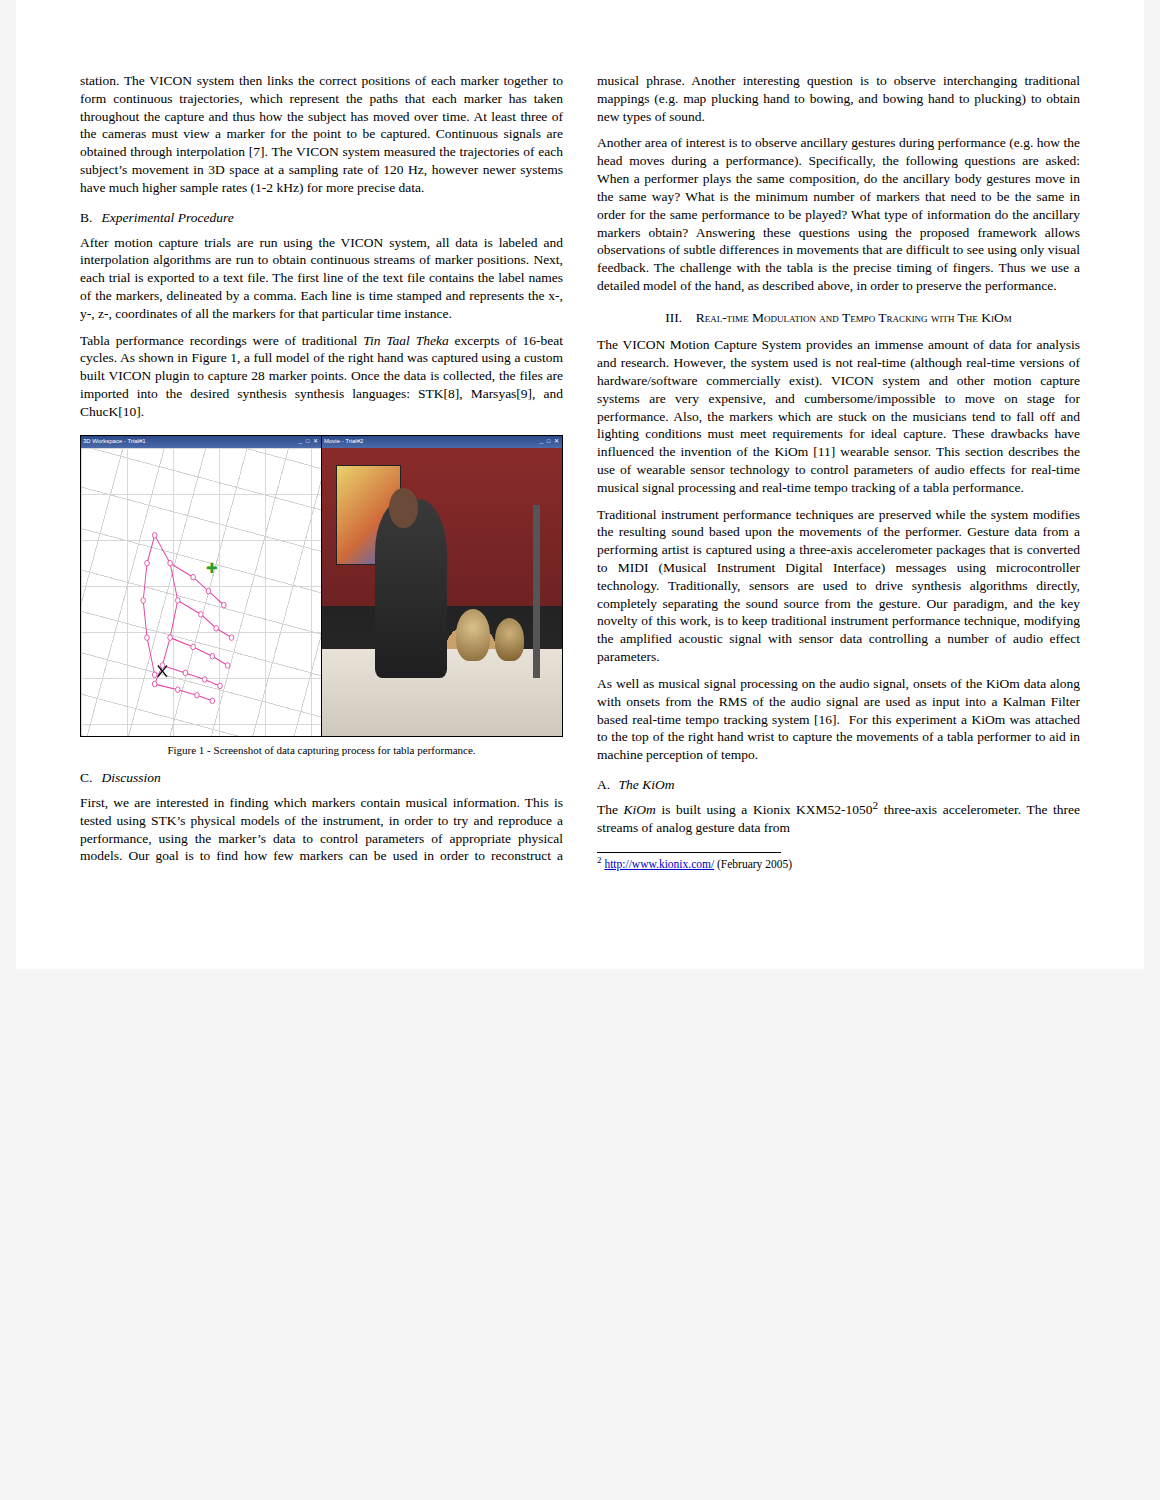station. The VICON system then links the correct positions of each marker together to form continuous trajectories, which represent the paths that each marker has taken throughout the capture and thus how the subject has moved over time. At least three of the cameras must view a marker for the point to be captured. Continuous signals are obtained through interpolation [7]. The VICON system measured the trajectories of each subject’s movement in 3D space at a sampling rate of 120 Hz, however newer systems have much higher sample rates (1-2 kHz) for more precise data.
B. Experimental Procedure
After motion capture trials are run using the VICON system, all data is labeled and interpolation algorithms are run to obtain continuous streams of marker positions. Next, each trial is exported to a text file. The first line of the text file contains the label names of the markers, delineated by a comma. Each line is time stamped and represents the x-, y-, z-, coordinates of all the markers for that particular time instance.
Tabla performance recordings were of traditional Tin Taal Theka excerpts of 16-beat cycles. As shown in Figure 1, a full model of the right hand was captured using a custom built VICON plugin to capture 28 marker points. Once the data is collected, the files are imported into the desired synthesis synthesis languages: STK[8], Marsyas[9], and ChucK[10].
3D Workspace - Trial#1_ □ ✕
✚
Movie - Trial#2_ □ ✕
Figure 1 - Screenshot of data capturing process for tabla performance.
C. Discussion
First, we are interested in finding which markers contain musical information. This is tested using STK’s physical models of the instrument, in order to try and reproduce a performance, using the marker’s data to control parameters of appropriate physical models. Our goal is to find how few markers can be used in order to reconstruct a musical phrase. Another interesting question is to observe interchanging traditional mappings (e.g. map plucking hand to bowing, and bowing hand to plucking) to obtain new types of sound.
Another area of interest is to observe ancillary gestures during performance (e.g. how the head moves during a performance). Specifically, the following questions are asked: When a performer plays the same composition, do the ancillary body gestures move in the same way? What is the minimum number of markers that need to be the same in order for the same performance to be played? What type of information do the ancillary markers obtain? Answering these questions using the proposed framework allows observations of subtle differences in movements that are difficult to see using only visual feedback. The challenge with the tabla is the precise timing of fingers. Thus we use a detailed model of the hand, as described above, in order to preserve the performance.
III. Real-time Modulation and Tempo Tracking with The KiOm
The VICON Motion Capture System provides an immense amount of data for analysis and research. However, the system used is not real-time (although real-time versions of hardware/software commercially exist). VICON system and other motion capture systems are very expensive, and cumbersome/impossible to move on stage for performance. Also, the markers which are stuck on the musicians tend to fall off and lighting conditions must meet requirements for ideal capture. These drawbacks have influenced the invention of the KiOm [11] wearable sensor. This section describes the use of wearable sensor technology to control parameters of audio effects for real-time musical signal processing and real-time tempo tracking of a tabla performance.
Traditional instrument performance techniques are preserved while the system modifies the resulting sound based upon the movements of the performer. Gesture data from a performing artist is captured using a three-axis accelerometer packages that is converted to MIDI (Musical Instrument Digital Interface) messages using microcontroller technology. Traditionally, sensors are used to drive synthesis algorithms directly, completely separating the sound source from the gesture. Our paradigm, and the key novelty of this work, is to keep traditional instrument performance technique, modifying the amplified acoustic signal with sensor data controlling a number of audio effect parameters.
As well as musical signal processing on the audio signal, onsets of the KiOm data along with onsets from the RMS of the audio signal are used as input into a Kalman Filter based real-time tempo tracking system [16]. For this experiment a KiOm was attached to the top of the right hand wrist to capture the movements of a tabla performer to aid in machine perception of tempo.
A. The KiOm
The KiOm is built using a Kionix KXM52-10502 three-axis accelerometer. The three streams of analog gesture data from
2 http://www.kionix.com/ (February 2005)